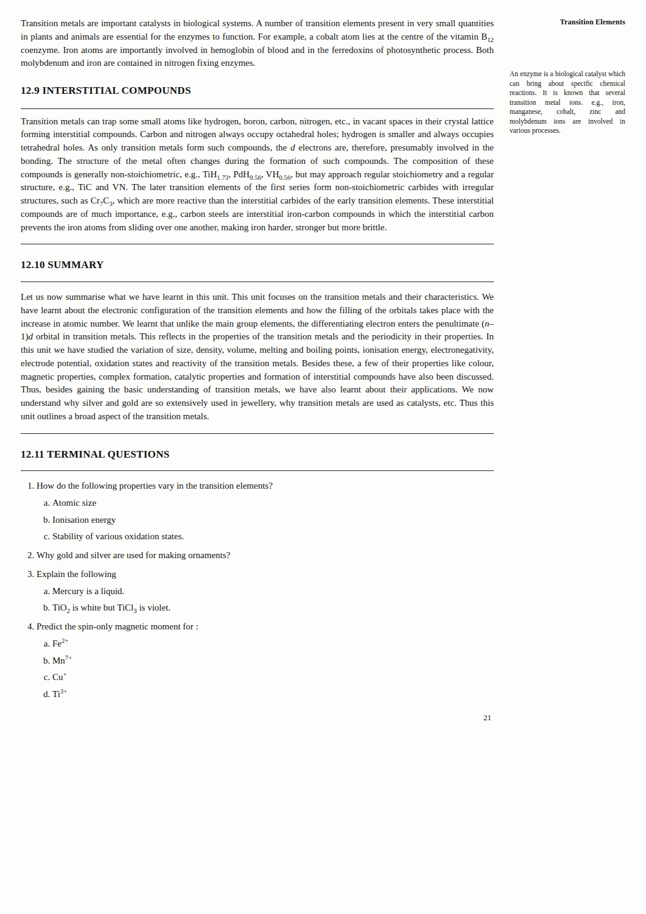Transition metals are important catalysts in biological systems. A number of transition elements present in very small quantities in plants and animals are essential for the enzymes to function. For example, a cobalt atom lies at the centre of the vitamin B12 coenzyme. Iron atoms are importantly involved in hemoglobin of blood and in the ferredoxins of photosynthetic process. Both molybdenum and iron are contained in nitrogen fixing enzymes.
12.9 INTERSTITIAL COMPOUNDS
Transition metals can trap some small atoms like hydrogen, boron, carbon, nitrogen, etc., in vacant spaces in their crystal lattice forming interstitial compounds. Carbon and nitrogen always occupy octahedral holes; hydrogen is smaller and always occupies tetrahedral holes. As only transition metals form such compounds, the d electrons are, therefore, presumably involved in the bonding. The structure of the metal often changes during the formation of such compounds. The composition of these compounds is generally non-stoichiometric, e.g., TiH1.73, PdH0.56, VH0.56, but may approach regular stoichiometry and a regular structure, e.g., TiC and VN. The later transition elements of the first series form non-stoichiometric carbides with irregular structures, such as Cr7C3, which are more reactive than the interstitial carbides of the early transition elements. These interstitial compounds are of much importance, e.g., carbon steels are interstitial iron-carbon compounds in which the interstitial carbon prevents the iron atoms from sliding over one another, making iron harder, stronger but more brittle.
12.10 SUMMARY
Let us now summarise what we have learnt in this unit. This unit focuses on the transition metals and their characteristics. We have learnt about the electronic configuration of the transition elements and how the filling of the orbitals takes place with the increase in atomic number. We learnt that unlike the main group elements, the differentiating electron enters the penultimate (n–1)d orbital in transition metals. This reflects in the properties of the transition metals and the periodicity in their properties. In this unit we have studied the variation of size, density, volume, melting and boiling points, ionisation energy, electronegativity, electrode potential, oxidation states and reactivity of the transition metals. Besides these, a few of their properties like colour, magnetic properties, complex formation, catalytic properties and formation of interstitial compounds have also been discussed. Thus, besides gaining the basic understanding of transition metals, we have also learnt about their applications. We now understand why silver and gold are so extensively used in jewellery, why transition metals are used as catalysts, etc. Thus this unit outlines a broad aspect of the transition metals.
12.11 TERMINAL QUESTIONS
How do the following properties vary in the transition elements?
Atomic size
Ionisation energy
Stability of various oxidation states.
Why gold and silver are used for making ornaments?
Explain the following
Mercury is a liquid.
TiO2 is white but TiCl3 is violet.
Predict the spin-only magnetic moment for :
Fe2+
Mn7+
Cu+
Ti3+
21
Transition Elements
An enzyme is a biological catalyst which can bring about specific chemical reactions. It is known that several transition metal ions. e.g., iron, manganese, cobalt, zinc and molybdenum ions are involved in various processes.